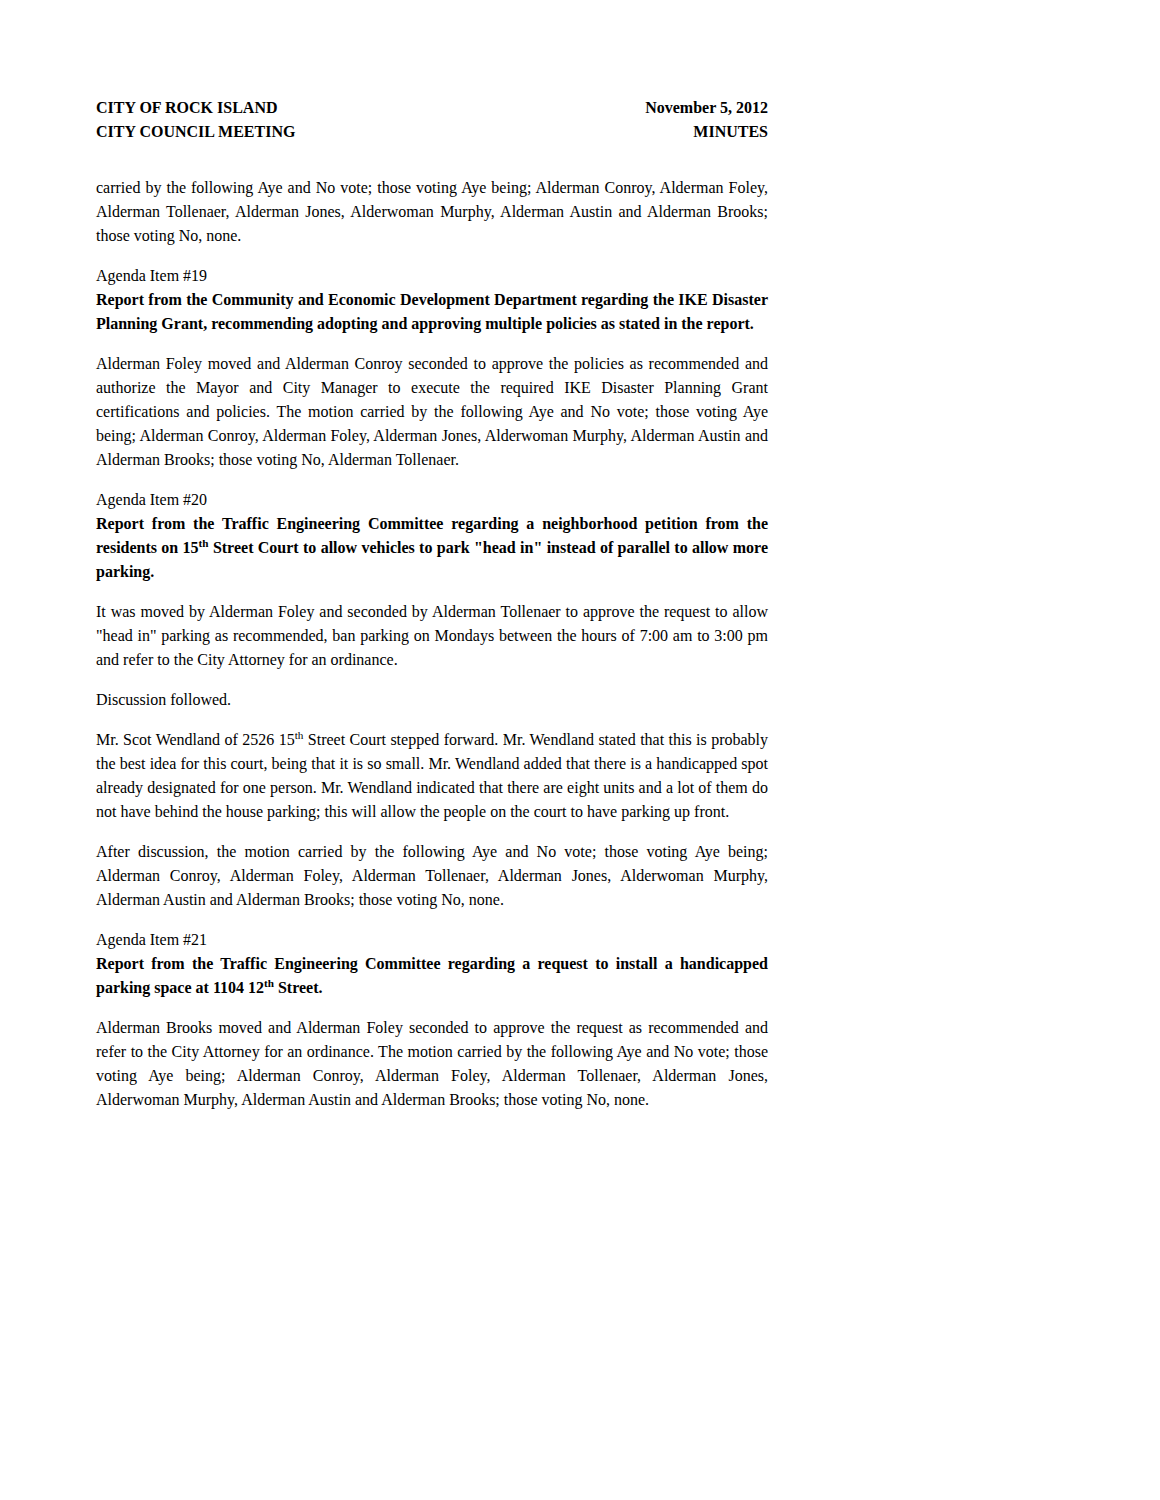CITY OF ROCK ISLAND CITY COUNCIL MEETING
November 5, 2012 MINUTES
carried by the following Aye and No vote; those voting Aye being; Alderman Conroy, Alderman Foley, Alderman Tollenaer, Alderman Jones, Alderwoman Murphy, Alderman Austin and Alderman Brooks; those voting No, none.
Agenda Item #19
Report from the Community and Economic Development Department regarding the IKE Disaster Planning Grant, recommending adopting and approving multiple policies as stated in the report.
Alderman Foley moved and Alderman Conroy seconded to approve the policies as recommended and authorize the Mayor and City Manager to execute the required IKE Disaster Planning Grant certifications and policies. The motion carried by the following Aye and No vote; those voting Aye being; Alderman Conroy, Alderman Foley, Alderman Jones, Alderwoman Murphy, Alderman Austin and Alderman Brooks; those voting No, Alderman Tollenaer.
Agenda Item #20
Report from the Traffic Engineering Committee regarding a neighborhood petition from the residents on 15th Street Court to allow vehicles to park "head in" instead of parallel to allow more parking.
It was moved by Alderman Foley and seconded by Alderman Tollenaer to approve the request to allow "head in" parking as recommended, ban parking on Mondays between the hours of 7:00 am to 3:00 pm and refer to the City Attorney for an ordinance.
Discussion followed.
Mr. Scot Wendland of 2526 15th Street Court stepped forward. Mr. Wendland stated that this is probably the best idea for this court, being that it is so small. Mr. Wendland added that there is a handicapped spot already designated for one person. Mr. Wendland indicated that there are eight units and a lot of them do not have behind the house parking; this will allow the people on the court to have parking up front.
After discussion, the motion carried by the following Aye and No vote; those voting Aye being; Alderman Conroy, Alderman Foley, Alderman Tollenaer, Alderman Jones, Alderwoman Murphy, Alderman Austin and Alderman Brooks; those voting No, none.
Agenda Item #21
Report from the Traffic Engineering Committee regarding a request to install a handicapped parking space at 1104 12th Street.
Alderman Brooks moved and Alderman Foley seconded to approve the request as recommended and refer to the City Attorney for an ordinance. The motion carried by the following Aye and No vote; those voting Aye being; Alderman Conroy, Alderman Foley, Alderman Tollenaer, Alderman Jones, Alderwoman Murphy, Alderman Austin and Alderman Brooks; those voting No, none.